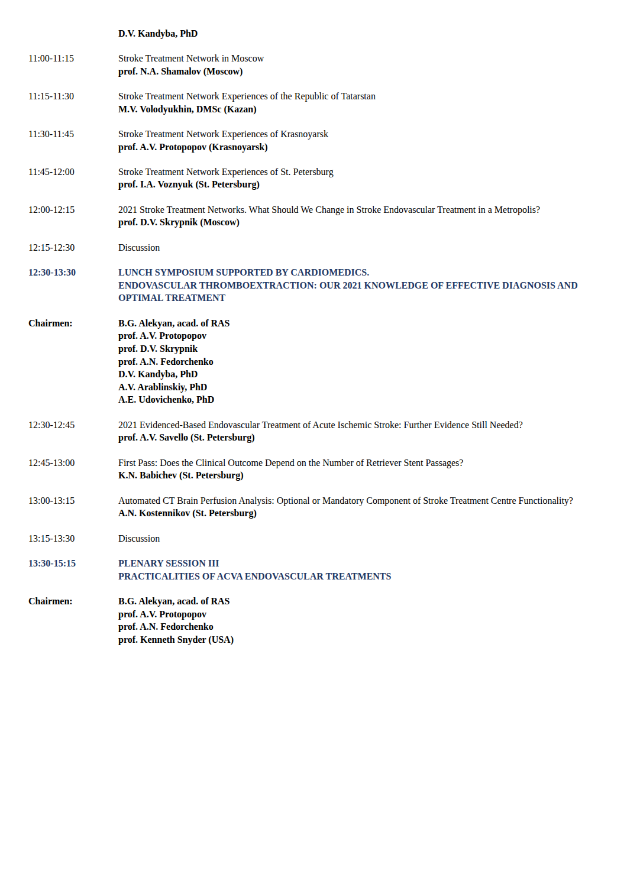| | D.V. Kandyba, PhD |
| 11:00-11:15 | Stroke Treatment Network in Moscow prof. N.A. Shamalov (Moscow) |
| 11:15-11:30 | Stroke Treatment Network Experiences of the Republic of Tatarstan M.V. Volodyukhin, DMSc (Kazan) |
| 11:30-11:45 | Stroke Treatment Network Experiences of Krasnoyarsk prof. A.V. Protopopov (Krasnoyarsk) |
| 11:45-12:00 | Stroke Treatment Network Experiences of St. Petersburg prof. I.A. Voznyuk (St. Petersburg) |
| 12:00-12:15 | 2021 Stroke Treatment Networks. What Should We Change in Stroke Endovascular Treatment in a Metropolis? prof. D.V. Skrypnik (Moscow) |
| 12:15-12:30 | Discussion |
| 12:30-13:30 | LUNCH SYMPOSIUM SUPPORTED BY CARDIOMEDICS. ENDOVASCULAR THROMBOEXTRACTION: OUR 2021 KNOWLEDGE OF EFFECTIVE DIAGNOSIS AND OPTIMAL TREATMENT |
| Chairmen: | B.G. Alekyan, acad. of RAS prof. A.V. Protopopov prof. D.V. Skrypnik prof. A.N. Fedorchenko D.V. Kandyba, PhD A.V. Arablinskiy, PhD A.E. Udovichenko, PhD |
| 12:30-12:45 | 2021 Evidenced-Based Endovascular Treatment of Acute Ischemic Stroke: Further Evidence Still Needed? prof. A.V. Savello (St. Petersburg) |
| 12:45-13:00 | First Pass: Does the Clinical Outcome Depend on the Number of Retriever Stent Passages? K.N. Babichev (St. Petersburg) |
| 13:00-13:15 | Automated CT Brain Perfusion Analysis: Optional or Mandatory Component of Stroke Treatment Centre Functionality? A.N. Kostennikov (St. Petersburg) |
| 13:15-13:30 | Discussion |
| 13:30-15:15 | PLENARY SESSION III PRACTICALITIES OF ACVA ENDOVASCULAR TREATMENTS |
| Chairmen: | B.G. Alekyan, acad. of RAS prof. A.V. Protopopov prof. A.N. Fedorchenko prof. Kenneth Snyder (USA) |